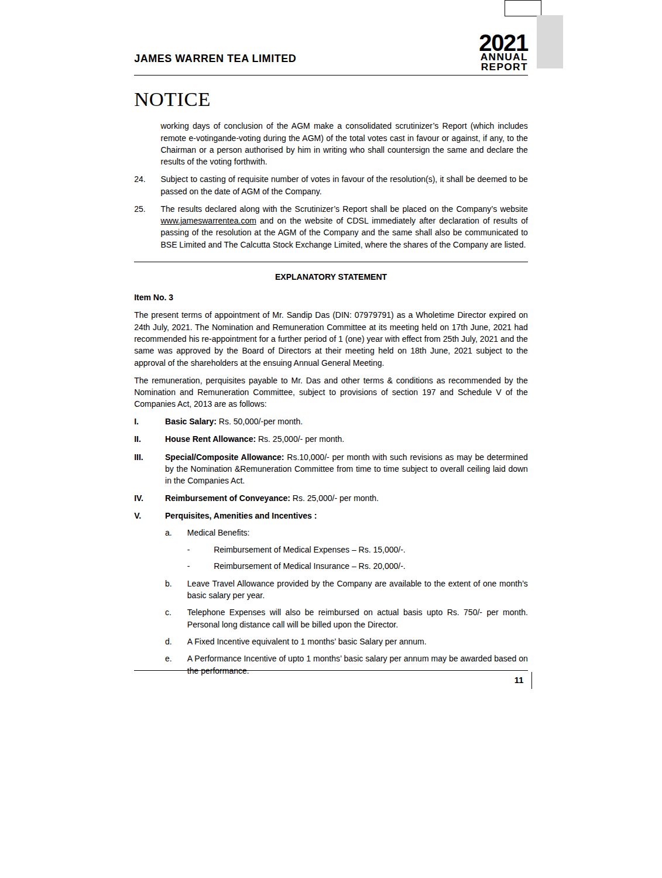James Warren Tea Limited
2021 ANNUAL REPORT
NOTICE
working days of conclusion of the AGM make a consolidated scrutinizer’s Report (which includes remote e-votingande-voting during the AGM) of the total votes cast in favour or against, if any, to the Chairman or a person authorised by him in writing who shall countersign the same and declare the results of the voting forthwith.
24. Subject to casting of requisite number of votes in favour of the resolution(s), it shall be deemed to be passed on the date of AGM of the Company.
25. The results declared along with the Scrutinizer’s Report shall be placed on the Company’s website www.jameswarrentea.com and on the website of CDSL immediately after declaration of results of passing of the resolution at the AGM of the Company and the same shall also be communicated to BSE Limited and The Calcutta Stock Exchange Limited, where the shares of the Company are listed.
EXPLANATORY STATEMENT
Item No. 3
The present terms of appointment of Mr. Sandip Das (DIN: 07979791) as a Wholetime Director expired on 24th July, 2021. The Nomination and Remuneration Committee at its meeting held on 17th June, 2021 had recommended his re-appointment for a further period of 1 (one) year with effect from 25th July, 2021 and the same was approved by the Board of Directors at their meeting held on 18th June, 2021 subject to the approval of the shareholders at the ensuing Annual General Meeting.
The remuneration, perquisites payable to Mr. Das and other terms & conditions as recommended by the Nomination and Remuneration Committee, subject to provisions of section 197 and Schedule V of the Companies Act, 2013 are as follows:
I. Basic Salary: Rs. 50,000/-per month.
II. House Rent Allowance: Rs. 25,000/- per month.
III. Special/Composite Allowance: Rs.10,000/- per month with such revisions as may be determined by the Nomination &Remuneration Committee from time to time subject to overall ceiling laid down in the Companies Act.
IV. Reimbursement of Conveyance: Rs. 25,000/- per month.
V. Perquisites, Amenities and Incentives :
a. Medical Benefits:
-Reimbursement of Medical Expenses – Rs. 15,000/-.
-Reimbursement of Medical Insurance – Rs. 20,000/-.
b. Leave Travel Allowance provided by the Company are available to the extent of one month’s basic salary per year.
c. Telephone Expenses will also be reimbursed on actual basis upto Rs. 750/- per month. Personal long distance call will be billed upon the Director.
d. A Fixed Incentive equivalent to 1 months’ basic Salary per annum.
e. A Performance Incentive of upto 1 months’ basic salary per annum may be awarded based on the performance.
11